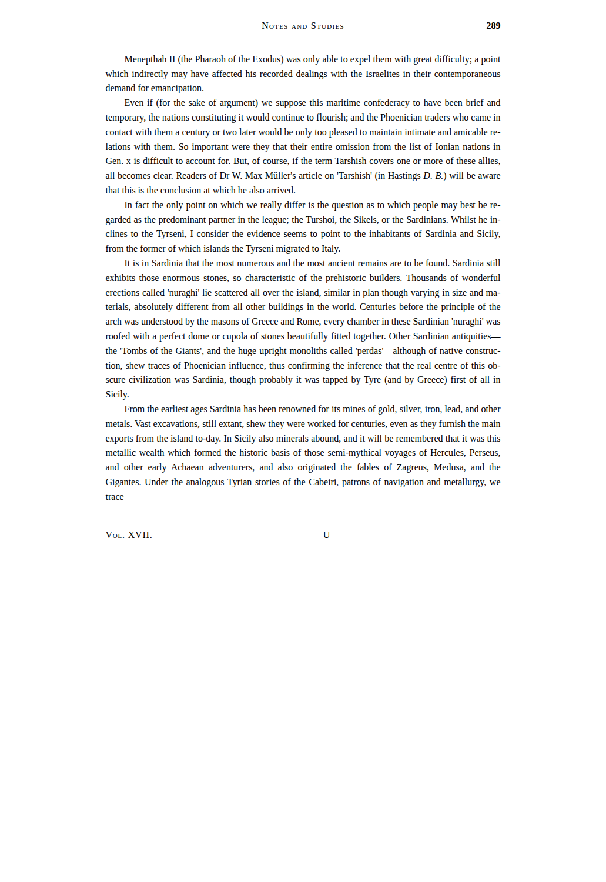Notes and Studies 289
Menepthah II (the Pharaoh of the Exodus) was only able to expel them with great difficulty; a point which indirectly may have affected his recorded dealings with the Israelites in their contemporaneous demand for emancipation.
Even if (for the sake of argument) we suppose this maritime confederacy to have been brief and temporary, the nations constituting it would continue to flourish; and the Phoenician traders who came in contact with them a century or two later would be only too pleased to maintain intimate and amicable relations with them. So important were they that their entire omission from the list of Ionian nations in Gen. x is difficult to account for. But, of course, if the term Tarshish covers one or more of these allies, all becomes clear. Readers of Dr W. Max Müller's article on 'Tarshish' (in Hastings D. B.) will be aware that this is the conclusion at which he also arrived.
In fact the only point on which we really differ is the question as to which people may best be regarded as the predominant partner in the league; the Turshoi, the Sikels, or the Sardinians. Whilst he inclines to the Tyrseni, I consider the evidence seems to point to the inhabitants of Sardinia and Sicily, from the former of which islands the Tyrseni migrated to Italy.
It is in Sardinia that the most numerous and the most ancient remains are to be found. Sardinia still exhibits those enormous stones, so characteristic of the prehistoric builders. Thousands of wonderful erections called 'nuraghi' lie scattered all over the island, similar in plan though varying in size and materials, absolutely different from all other buildings in the world. Centuries before the principle of the arch was understood by the masons of Greece and Rome, every chamber in these Sardinian 'nuraghi' was roofed with a perfect dome or cupola of stones beautifully fitted together. Other Sardinian antiquities—the 'Tombs of the Giants', and the huge upright monoliths called 'perdas'—although of native construction, shew traces of Phoenician influence, thus confirming the inference that the real centre of this obscure civilization was Sardinia, though probably it was tapped by Tyre (and by Greece) first of all in Sicily.
From the earliest ages Sardinia has been renowned for its mines of gold, silver, iron, lead, and other metals. Vast excavations, still extant, shew they were worked for centuries, even as they furnish the main exports from the island to-day. In Sicily also minerals abound, and it will be remembered that it was this metallic wealth which formed the historic basis of those semi-mythical voyages of Hercules, Perseus, and other early Achaean adventurers, and also originated the fables of Zagreus, Medusa, and the Gigantes. Under the analogous Tyrian stories of the Cabeiri, patrons of navigation and metallurgy, we trace
Vol. XVII. U